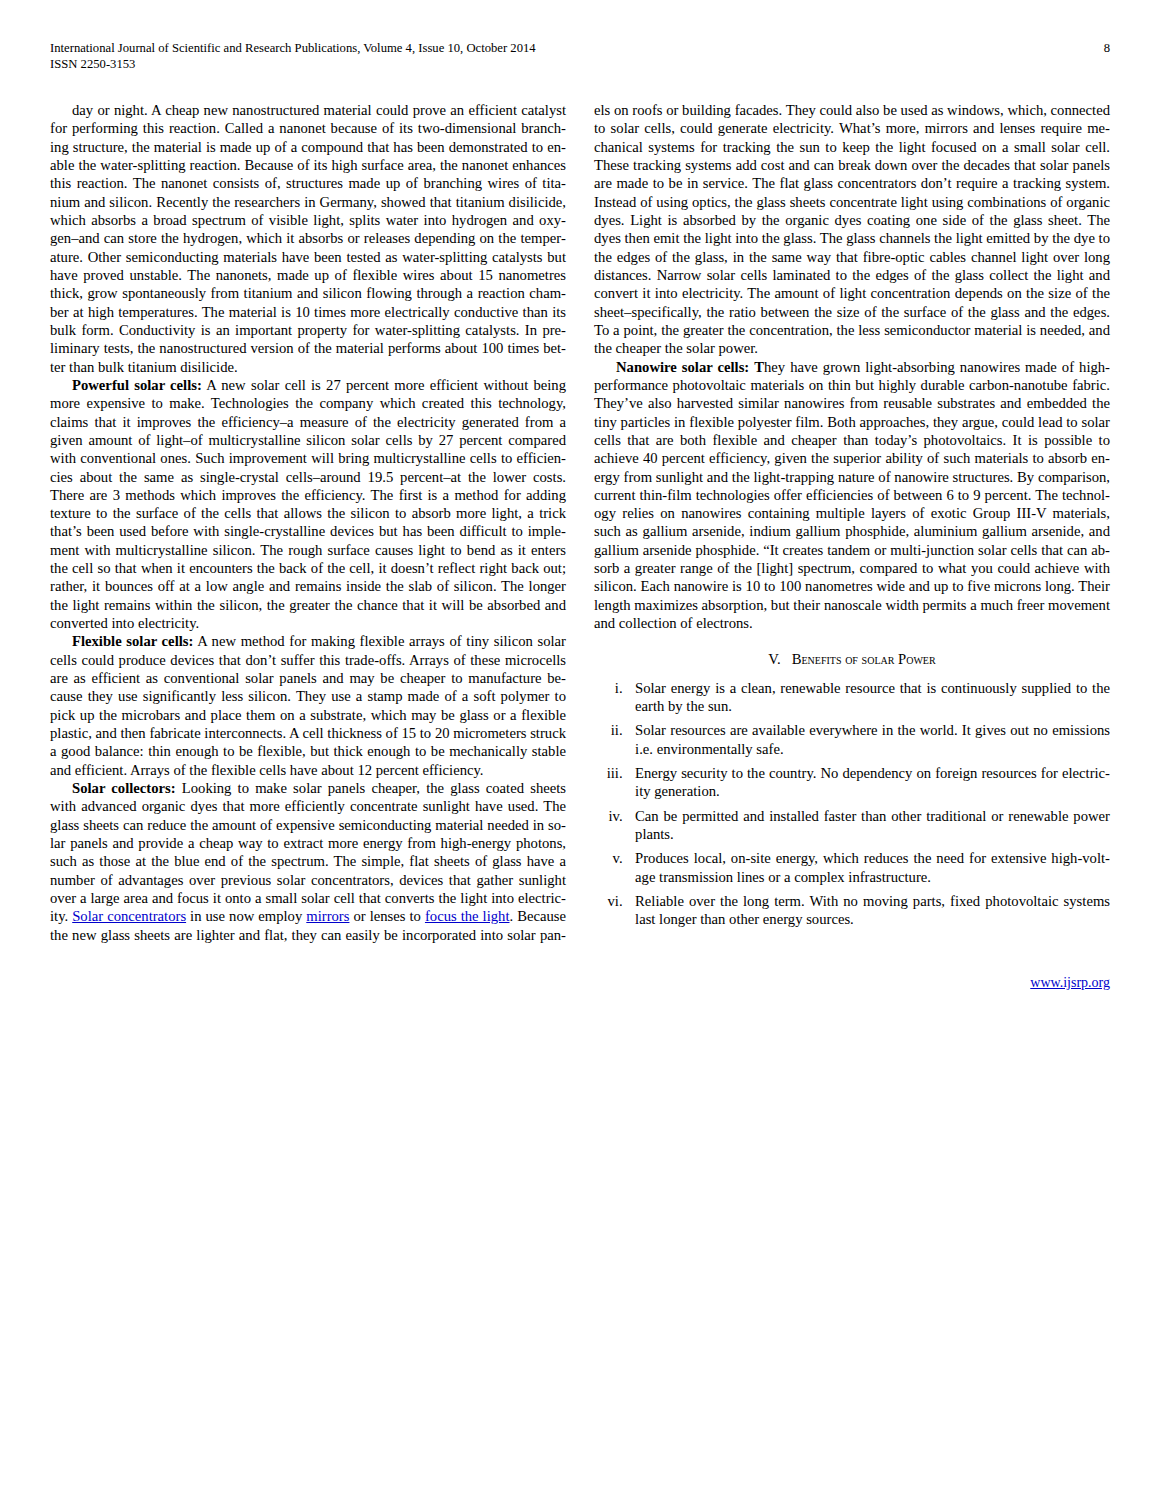International Journal of Scientific and Research Publications, Volume 4, Issue 10, October 2014 ISSN 2250-3153 8
day or night. A cheap new nanostructured material could prove an efficient catalyst for performing this reaction. Called a nanonet because of its two-dimensional branching structure, the material is made up of a compound that has been demonstrated to enable the water-splitting reaction. Because of its high surface area, the nanonet enhances this reaction. The nanonet consists of, structures made up of branching wires of titanium and silicon. Recently the researchers in Germany, showed that titanium disilicide, which absorbs a broad spectrum of visible light, splits water into hydrogen and oxygen–and can store the hydrogen, which it absorbs or releases depending on the temperature. Other semiconducting materials have been tested as water-splitting catalysts but have proved unstable. The nanonets, made up of flexible wires about 15 nanometres thick, grow spontaneously from titanium and silicon flowing through a reaction chamber at high temperatures. The material is 10 times more electrically conductive than its bulk form. Conductivity is an important property for water-splitting catalysts. In preliminary tests, the nanostructured version of the material performs about 100 times better than bulk titanium disilicide.
Powerful solar cells: A new solar cell is 27 percent more efficient without being more expensive to make. Technologies the company which created this technology, claims that it improves the efficiency–a measure of the electricity generated from a given amount of light–of multicrystalline silicon solar cells by 27 percent compared with conventional ones. Such improvement will bring multicrystalline cells to efficiencies about the same as single-crystal cells–around 19.5 percent–at the lower costs. There are 3 methods which improves the efficiency. The first is a method for adding texture to the surface of the cells that allows the silicon to absorb more light, a trick that’s been used before with single-crystalline devices but has been difficult to implement with multicrystalline silicon. The rough surface causes light to bend as it enters the cell so that when it encounters the back of the cell, it doesn’t reflect right back out; rather, it bounces off at a low angle and remains inside the slab of silicon. The longer the light remains within the silicon, the greater the chance that it will be absorbed and converted into electricity.
Flexible solar cells: A new method for making flexible arrays of tiny silicon solar cells could produce devices that don’t suffer this trade-offs. Arrays of these microcells are as efficient as conventional solar panels and may be cheaper to manufacture because they use significantly less silicon. They use a stamp made of a soft polymer to pick up the microbars and place them on a substrate, which may be glass or a flexible plastic, and then fabricate interconnects. A cell thickness of 15 to 20 micrometers struck a good balance: thin enough to be flexible, but thick enough to be mechanically stable and efficient. Arrays of the flexible cells have about 12 percent efficiency.
Solar collectors: Looking to make solar panels cheaper, the glass coated sheets with advanced organic dyes that more efficiently concentrate sunlight have used. The glass sheets can reduce the amount of expensive semiconducting material needed in solar panels and provide a cheap way to extract more energy from high-energy photons, such as those at the blue end of the spectrum. The simple, flat sheets of glass have a number of advantages over previous solar concentrators, devices that gather sunlight over a large area and focus it onto a small solar cell that converts the light into electricity. Solar concentrators in use now employ mirrors or lenses to focus the light. Because the new glass sheets are lighter and flat, they can easily be incorporated into solar panels on roofs or building facades. They could also be used as windows, which, connected to solar cells, could generate electricity. What’s more, mirrors and lenses require mechanical systems for tracking the sun to keep the light focused on a small solar cell. These tracking systems add cost and can break down over the decades that solar panels are made to be in service. The flat glass concentrators don’t require a tracking system. Instead of using optics, the glass sheets concentrate light using combinations of organic dyes. Light is absorbed by the organic dyes coating one side of the glass sheet. The dyes then emit the light into the glass. The glass channels the light emitted by the dye to the edges of the glass, in the same way that fibre-optic cables channel light over long distances. Narrow solar cells laminated to the edges of the glass collect the light and convert it into electricity. The amount of light concentration depends on the size of the sheet–specifically, the ratio between the size of the surface of the glass and the edges. To a point, the greater the concentration, the less semiconductor material is needed, and the cheaper the solar power.
Nanowire solar cells: They have grown light-absorbing nanowires made of high-performance photovoltaic materials on thin but highly durable carbon-nanotube fabric. They’ve also harvested similar nanowires from reusable substrates and embedded the tiny particles in flexible polyester film. Both approaches, they argue, could lead to solar cells that are both flexible and cheaper than today’s photovoltaics. It is possible to achieve 40 percent efficiency, given the superior ability of such materials to absorb energy from sunlight and the light-trapping nature of nanowire structures. By comparison, current thin-film technologies offer efficiencies of between 6 to 9 percent. The technology relies on nanowires containing multiple layers of exotic Group III-V materials, such as gallium arsenide, indium gallium phosphide, aluminium gallium arsenide, and gallium arsenide phosphide. “It creates tandem or multi-junction solar cells that can absorb a greater range of the [light] spectrum, compared to what you could achieve with silicon. Each nanowire is 10 to 100 nanometres wide and up to five microns long. Their length maximizes absorption, but their nanoscale width permits a much freer movement and collection of electrons.
V. Benefits of solar Power
Solar energy is a clean, renewable resource that is continuously supplied to the earth by the sun.
Solar resources are available everywhere in the world. It gives out no emissions i.e. environmentally safe.
Energy security to the country. No dependency on foreign resources for electricity generation.
Can be permitted and installed faster than other traditional or renewable power plants.
Produces local, on-site energy, which reduces the need for extensive high-voltage transmission lines or a complex infrastructure.
Reliable over the long term. With no moving parts, fixed photovoltaic systems last longer than other energy sources.
www.ijsrp.org